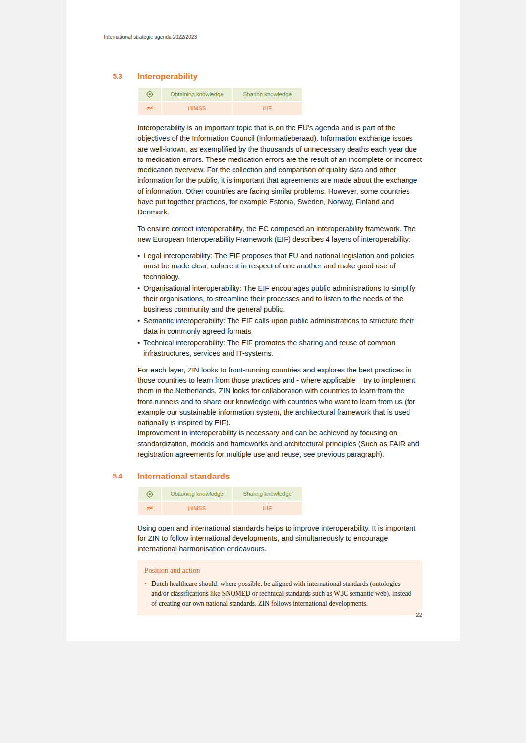International strategic agenda 2022/2023
5.3
Interoperability
| | Obtaining knowledge | Sharing knowledge |
| | HIMSS | IHE |
Interoperability is an important topic that is on the EU’s agenda and is part of the objectives of the Information Council (Informatieberaad). Information exchange issues are well-known, as exemplified by the thousands of unnecessary deaths each year due to medication errors. These medication errors are the result of an incomplete or incorrect medication overview. For the collection and comparison of quality data and other information for the public, it is important that agreements are made about the exchange of information. Other countries are facing similar problems. However, some countries have put together practices, for example Estonia, Sweden, Norway, Finland and Denmark.
To ensure correct interoperability, the EC composed an interoperability framework. The new European Interoperability Framework (EIF) describes 4 layers of interoperability:
Legal interoperability: The EIF proposes that EU and national legislation and policies must be made clear, coherent in respect of one another and make good use of technology.
Organisational interoperability: The EIF encourages public administrations to simplify their organisations, to streamline their processes and to listen to the needs of the business community and the general public.
Semantic interoperability: The EIF calls upon public administrations to structure their data in commonly agreed formats
Technical interoperability: The EIF promotes the sharing and reuse of common infrastructures, services and IT-systems.
For each layer, ZIN looks to front-running countries and explores the best practices in those countries to learn from those practices and - where applicable – try to implement them in the Netherlands. ZIN looks for collaboration with countries to learn from the front-runners and to share our knowledge with countries who want to learn from us (for example our sustainable information system, the architectural framework that is used nationally is inspired by EIF).
Improvement in interoperability is necessary and can be achieved by focusing on standardization, models and frameworks and architectural principles (Such as FAIR and registration agreements for multiple use and reuse, see previous paragraph).
5.4
International standards
| | Obtaining knowledge | Sharing knowledge |
| | HIMSS | IHE |
Using open and international standards helps to improve interoperability. It is important for ZIN to follow international developments, and simultaneously to encourage international harmonisation endeavours.
Position and action
Dutch healthcare should, where possible, be aligned with international standards (ontologies and/or classifications like SNOMED or technical standards such as W3C semantic web), instead of creating our own national standards. ZIN follows international developments.
22